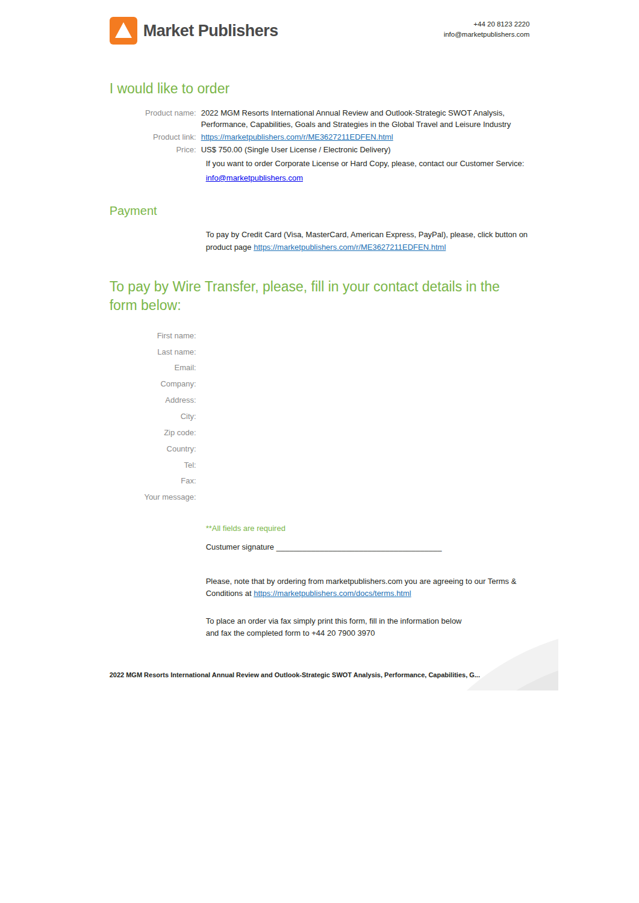Market Publishers
+44 20 8123 2220
info@marketpublishers.com
I would like to order
Product name:
2022 MGM Resorts International Annual Review and Outlook-Strategic SWOT Analysis, Performance, Capabilities, Goals and Strategies in the Global Travel and Leisure Industry
Product link:
https://marketpublishers.com/r/ME3627211EDFEN.html
Price:
US$ 750.00 (Single User License / Electronic Delivery)
If you want to order Corporate License or Hard Copy, please, contact our Customer Service:
info@marketpublishers.com
Payment
To pay by Credit Card (Visa, MasterCard, American Express, PayPal), please, click button on product page https://marketpublishers.com/r/ME3627211EDFEN.html
To pay by Wire Transfer, please, fill in your contact details in the form below:
First name:
Last name:
Email:
Company:
Address:
City:
Zip code:
Country:
Tel:
Fax:
Your message:
**All fields are required
Custumer signature ______________________________________
Please, note that by ordering from marketpublishers.com you are agreeing to our Terms & Conditions at https://marketpublishers.com/docs/terms.html
To place an order via fax simply print this form, fill in the information below
and fax the completed form to +44 20 7900 3970
2022 MGM Resorts International Annual Review and Outlook-Strategic SWOT Analysis, Performance, Capabilities, G...